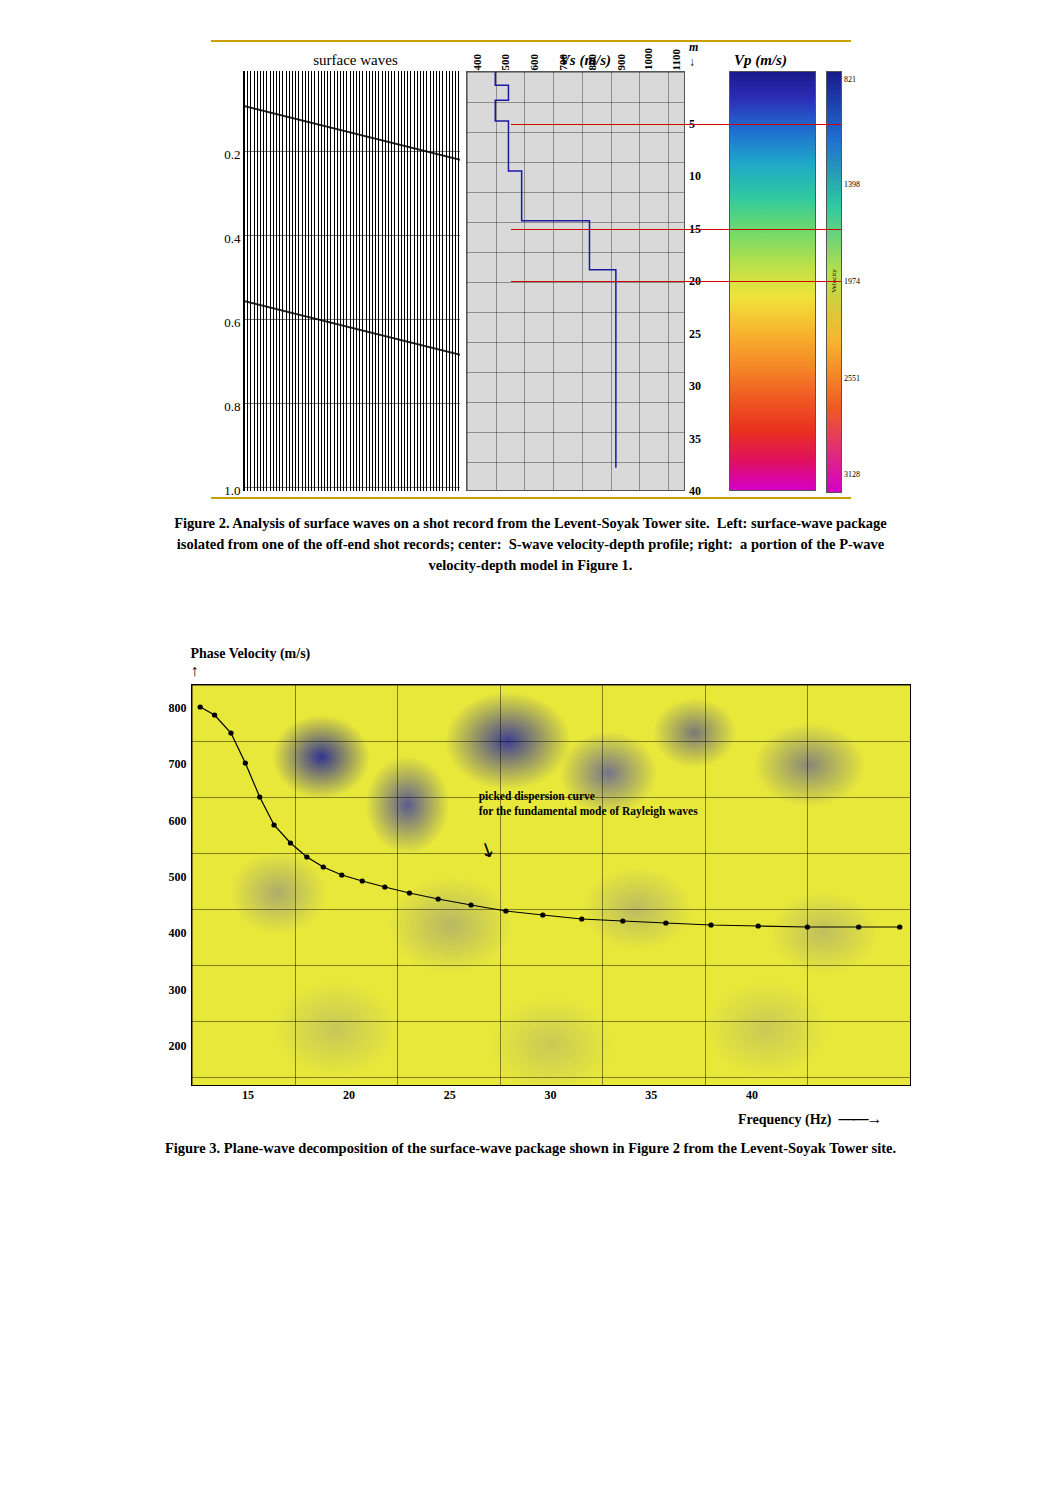surface waves
Vs (m/s)
Vp (m/s)
0.2 0.4 0.6 0.8 1.0
← 94 m →
s ↓
400 500 600 700 800 900 1000 1100
m
↓ 5 10 15 20 25 30 35 40
821 1398 1974 2551 3128 Velocity
Figure 2. Analysis of surface waves on a shot record from the Levent-Soyak Tower site. Left: surface-wave package isolated from one of the off-end shot records; center: S-wave velocity-depth profile; right: a portion of the P-wave velocity-depth model in Figure 1.
Phase Velocity (m/s)
↑
800 700 600 500 400 300 200
picked dispersion curve
for the fundamental mode of Rayleigh waves
↘
15 20 25 30 35 40
Frequency (Hz) ——→
Figure 3. Plane-wave decomposition of the surface-wave package shown in Figure 2 from the Levent-Soyak Tower site.